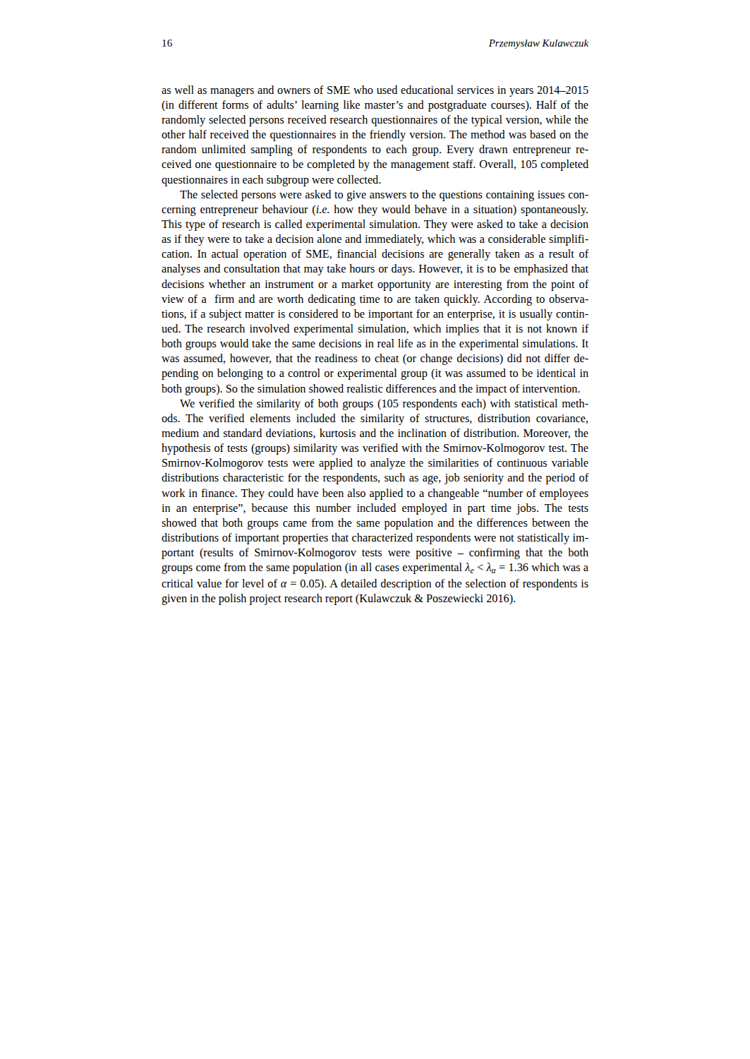16 Przemysław Kulawczuk
as well as managers and owners of SME who used educational services in years 2014–2015 (in different forms of adults’ learning like master’s and postgraduate courses). Half of the randomly selected persons received research questionnaires of the typical version, while the other half received the questionnaires in the friendly version. The method was based on the random unlimited sampling of respondents to each group. Every drawn entrepreneur received one questionnaire to be completed by the management staff. Overall, 105 completed questionnaires in each subgroup were collected.
The selected persons were asked to give answers to the questions containing issues concerning entrepreneur behaviour (i.e. how they would behave in a situation) spontaneously. This type of research is called experimental simulation. They were asked to take a decision as if they were to take a decision alone and immediately, which was a considerable simplification. In actual operation of SME, financial decisions are generally taken as a result of analyses and consultation that may take hours or days. However, it is to be emphasized that decisions whether an instrument or a market opportunity are interesting from the point of view of a firm and are worth dedicating time to are taken quickly. According to observations, if a subject matter is considered to be important for an enterprise, it is usually continued. The research involved experimental simulation, which implies that it is not known if both groups would take the same decisions in real life as in the experimental simulations. It was assumed, however, that the readiness to cheat (or change decisions) did not differ depending on belonging to a control or experimental group (it was assumed to be identical in both groups). So the simulation showed realistic differences and the impact of intervention.
We verified the similarity of both groups (105 respondents each) with statistical methods. The verified elements included the similarity of structures, distribution covariance, medium and standard deviations, kurtosis and the inclination of distribution. Moreover, the hypothesis of tests (groups) similarity was verified with the Smirnov-Kolmogorov test. The Smirnov-Kolmogorov tests were applied to analyze the similarities of continuous variable distributions characteristic for the respondents, such as age, job seniority and the period of work in finance. They could have been also applied to a changeable “number of employees in an enterprise”, because this number included employed in part time jobs. The tests showed that both groups came from the same population and the differences between the distributions of important properties that characterized respondents were not statistically important (results of Smirnov-Kolmogorov tests were positive – confirming that the both groups come from the same population (in all cases experimental λe < λα = 1.36 which was a critical value for level of α = 0.05). A detailed description of the selection of respondents is given in the polish project research report (Kulawczuk & Poszewiecki 2016).